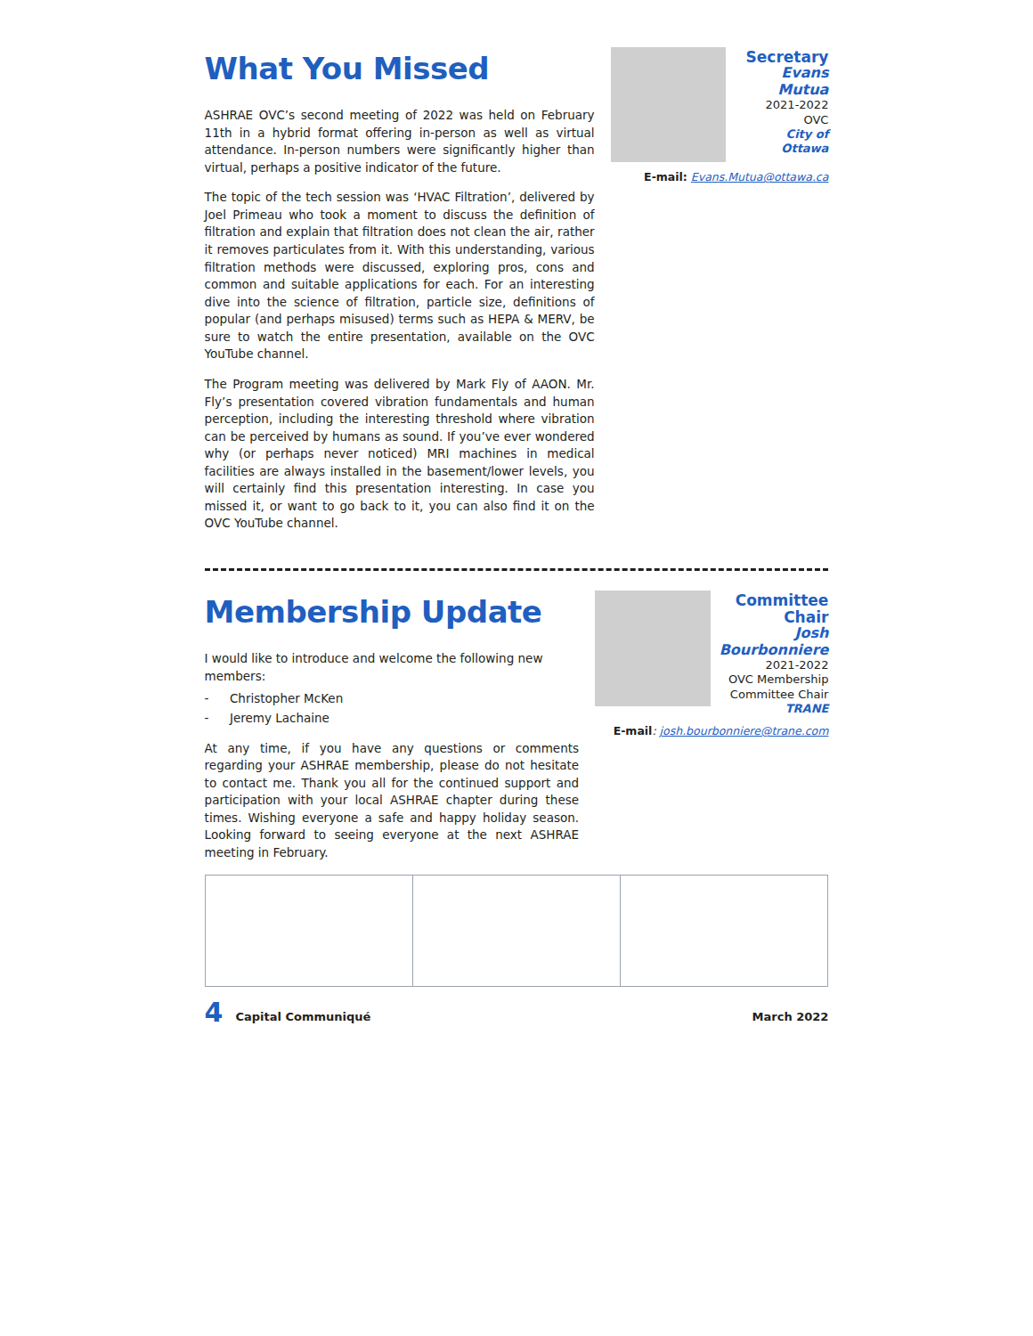What You Missed
ASHRAE OVC’s second meeting of 2022 was held on February 11th in a hybrid format offering in-person as well as virtual attendance. In-person numbers were significantly higher than virtual, perhaps a positive indicator of the future.
The topic of the tech session was ‘HVAC Filtration’, delivered by Joel Primeau who took a moment to discuss the definition of filtration and explain that filtration does not clean the air, rather it removes particulates from it. With this understanding, various filtration methods were discussed, exploring pros, cons and common and suitable applications for each. For an interesting dive into the science of filtration, particle size, definitions of popular (and perhaps misused) terms such as HEPA & MERV, be sure to watch the entire presentation, available on the OVC YouTube channel.
The Program meeting was delivered by Mark Fly of AAON. Mr. Fly’s presentation covered vibration fundamentals and human perception, including the interesting threshold where vibration can be perceived by humans as sound. If you’ve ever wondered why (or perhaps never noticed) MRI machines in medical facilities are always installed in the basement/lower levels, you will certainly find this presentation interesting. In case you missed it, or want to go back to it, you can also find it on the OVC YouTube channel.
Secretary
Evans Mutua
2021-2022
OVC
City of Ottawa
E-mail: Evans.Mutua@ottawa.ca
Membership Update
I would like to introduce and welcome the following new members:
Christopher McKen
Jeremy Lachaine
At any time, if you have any questions or comments regarding your ASHRAE membership, please do not hesitate to contact me. Thank you all for the continued support and participation with your local ASHRAE chapter during these times. Wishing everyone a safe and happy holiday season. Looking forward to seeing everyone at the next ASHRAE meeting in February.
Committee Chair
Josh Bourbonniere
2021-2022
OVC Membership
Committee Chair
TRANE
E-mail: josh.bourbonniere@trane.com
4
Capital Communiqué
March 2022